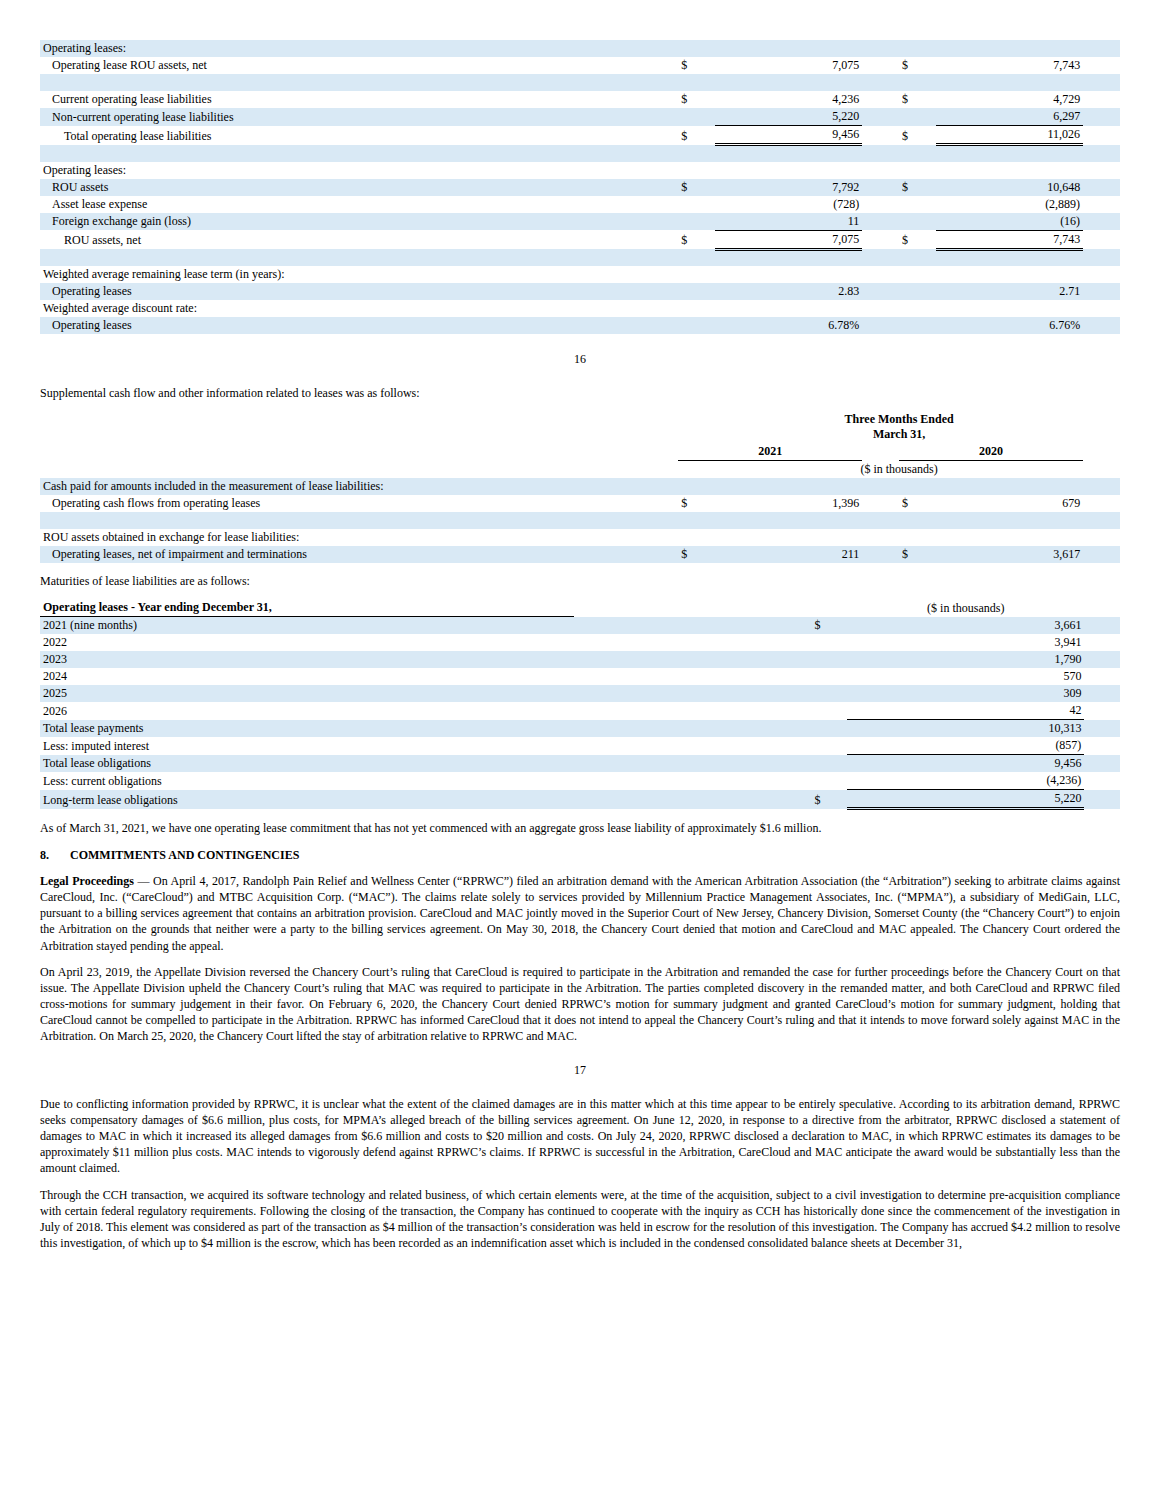| Operating leases: | | | | | | |
| Operating lease ROU assets, net | $ | 7,075 | | $ | 7,743 | |
| Current operating lease liabilities | $ | 4,236 | | $ | 4,729 | |
| Non-current operating lease liabilities | | 5,220 | | | 6,297 | |
| Total operating lease liabilities | $ | 9,456 | | $ | 11,026 | |
| Operating leases: | | | | | | |
| ROU assets | $ | 7,792 | | $ | 10,648 | |
| Asset lease expense | | (728) | | | (2,889) | |
| Foreign exchange gain (loss) | | 11 | | | (16) | |
| ROU assets, net | $ | 7,075 | | $ | 7,743 | |
| Weighted average remaining lease term (in years): | | | | | | |
| Operating leases | | 2.83 | | | 2.71 | |
| Weighted average discount rate: | | | | | | |
| Operating leases | | 6.78% | | | 6.76% | |
16
Supplemental cash flow and other information related to leases was as follows:
| | Three Months Ended March 31, |
| | 2021 | | 2020 | |
| | ($ in thousands) |
| Cash paid for amounts included in the measurement of lease liabilities: | | | | | | |
| Operating cash flows from operating leases | $ | 1,396 | | $ | 679 | |
| ROU assets obtained in exchange for lease liabilities: | | | | | | |
| Operating leases, net of impairment and terminations | $ | 211 | | $ | 3,617 | |
Maturities of lease liabilities are as follows:
| Operating leases - Year ending December 31, | | ($ in thousands) |
| 2021 (nine months) | | $ | 3,661 | |
| 2022 | | | 3,941 | |
| 2023 | | | 1,790 | |
| 2024 | | | 570 | |
| 2025 | | | 309 | |
| 2026 | | | 42 | |
| Total lease payments | | | 10,313 | |
| Less: imputed interest | | | (857) | |
| Total lease obligations | | | 9,456 | |
| Less: current obligations | | | (4,236) | |
| Long-term lease obligations | | $ | 5,220 | |
As of March 31, 2021, we have one operating lease commitment that has not yet commenced with an aggregate gross lease liability of approximately $1.6 million.
8. COMMITMENTS AND CONTINGENCIES
Legal Proceedings — On April 4, 2017, Randolph Pain Relief and Wellness Center (“RPRWC”) filed an arbitration demand with the American Arbitration Association (the “Arbitration”) seeking to arbitrate claims against CareCloud, Inc. (“CareCloud”) and MTBC Acquisition Corp. (“MAC”). The claims relate solely to services provided by Millennium Practice Management Associates, Inc. (“MPMA”), a subsidiary of MediGain, LLC, pursuant to a billing services agreement that contains an arbitration provision. CareCloud and MAC jointly moved in the Superior Court of New Jersey, Chancery Division, Somerset County (the “Chancery Court”) to enjoin the Arbitration on the grounds that neither were a party to the billing services agreement. On May 30, 2018, the Chancery Court denied that motion and CareCloud and MAC appealed. The Chancery Court ordered the Arbitration stayed pending the appeal.
On April 23, 2019, the Appellate Division reversed the Chancery Court’s ruling that CareCloud is required to participate in the Arbitration and remanded the case for further proceedings before the Chancery Court on that issue. The Appellate Division upheld the Chancery Court’s ruling that MAC was required to participate in the Arbitration. The parties completed discovery in the remanded matter, and both CareCloud and RPRWC filed cross-motions for summary judgement in their favor. On February 6, 2020, the Chancery Court denied RPRWC’s motion for summary judgment and granted CareCloud’s motion for summary judgment, holding that CareCloud cannot be compelled to participate in the Arbitration. RPRWC has informed CareCloud that it does not intend to appeal the Chancery Court’s ruling and that it intends to move forward solely against MAC in the Arbitration. On March 25, 2020, the Chancery Court lifted the stay of arbitration relative to RPRWC and MAC.
17
Due to conflicting information provided by RPRWC, it is unclear what the extent of the claimed damages are in this matter which at this time appear to be entirely speculative. According to its arbitration demand, RPRWC seeks compensatory damages of $6.6 million, plus costs, for MPMA’s alleged breach of the billing services agreement. On June 12, 2020, in response to a directive from the arbitrator, RPRWC disclosed a statement of damages to MAC in which it increased its alleged damages from $6.6 million and costs to $20 million and costs. On July 24, 2020, RPRWC disclosed a declaration to MAC, in which RPRWC estimates its damages to be approximately $11 million plus costs. MAC intends to vigorously defend against RPRWC’s claims. If RPRWC is successful in the Arbitration, CareCloud and MAC anticipate the award would be substantially less than the amount claimed.
Through the CCH transaction, we acquired its software technology and related business, of which certain elements were, at the time of the acquisition, subject to a civil investigation to determine pre-acquisition compliance with certain federal regulatory requirements. Following the closing of the transaction, the Company has continued to cooperate with the inquiry as CCH has historically done since the commencement of the investigation in July of 2018. This element was considered as part of the transaction as $4 million of the transaction’s consideration was held in escrow for the resolution of this investigation. The Company has accrued $4.2 million to resolve this investigation, of which up to $4 million is the escrow, which has been recorded as an indemnification asset which is included in the condensed consolidated balance sheets at December 31,